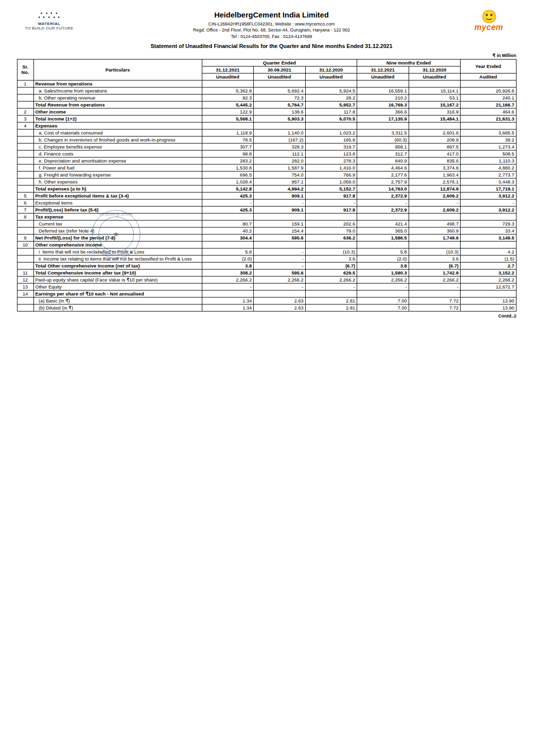∴∵∴
MATERIAL
TO BUILD OUR FUTURE
HeidelbergCement India Limited
CIN-L26942HR1958FLC042301, Website : www.mycemco.com
Regd. Office - 2nd Floor, Plot No. 68, Sector-44, Gurugram, Haryana - 122 002
Tel : 0124-4503700, Fax : 0124-4147698
Statement of Unaudited Financial Results for the Quarter and Nine months Ended 31.12.2021
🙂
mycem
₹ in Million
| Sr. No. | Particulars | Quarter Ended | Nine months Ended | Year Ended |
| --- | --- | --- | --- | --- |
| 31.12.2021 | 30.09.2021 | 31.12.2020 | 31.12.2021 | 31.12.2020 |
| Unaudited | Unaudited | Unaudited | Unaudited | Unaudited | Audited |
| 1 | Revenue from operations | | | | | | |
| | a. Sales/Income from operations | 5,362.9 | 5,692.4 | 5,924.5 | 16,559.1 | 15,114.1 | 20,926.6 |
| | b. Other operating revenue | 82.3 | 72.3 | 28.2 | 210.2 | 53.1 | 240.1 |
| | Total Revenue from operations | 5,445.2 | 5,764.7 | 5,952.7 | 16,769.3 | 15,167.2 | 21,166.7 |
| 2 | Other income | 122.9 | 138.6 | 117.8 | 366.6 | 316.9 | 464.6 |
| 3 | Total income (1+2) | 5,568.1 | 5,903.3 | 6,070.5 | 17,135.9 | 15,484.1 | 21,631.3 |
| 4 | Expenses | | | | | | |
| | a. Cost of materials consumed | 1,118.9 | 1,140.0 | 1,023.2 | 3,311.5 | 2,601.6 | 3,685.5 |
| | b. Changes in inventories of finished goods and work-in-progress | 78.5 | (167.2) | 165.8 | (60.3) | 208.9 | 39.2 |
| | c. Employee benefits expense | 307.7 | 328.3 | 319.7 | 958.1 | 897.5 | 1,273.4 |
| | d. Finance costs | 98.8 | 112.1 | 123.8 | 312.7 | 417.0 | 508.5 |
| | e. Depreciation and amortisation expense | 283.2 | 282.0 | 278.3 | 840.9 | 835.6 | 1,110.3 |
| | f. Power and fuel | 1,530.8 | 1,587.9 | 1,416.0 | 4,464.6 | 3,374.8 | 4,880.2 |
| | g. Freight and forwarding expense | 696.5 | 754.0 | 766.9 | 2,177.6 | 1,963.4 | 2,773.7 |
| | h. Other expenses | 1,028.4 | 957.1 | 1,059.0 | 2,757.9 | 2,576.1 | 3,448.3 |
| | Total expenses (a to h) | 5,142.8 | 4,994.2 | 5,152.7 | 14,763.0 | 12,874.9 | 17,719.1 |
| 5 | Profit before exceptional items & tax (3-4) | 425.3 | 909.1 | 917.8 | 2,372.9 | 2,609.2 | 3,912.2 |
| 6 | Exceptional items | - | - | - | - | - | - |
| 7 | Profit/(Loss) before tax (5-6) | 425.3 | 909.1 | 917.8 | 2,372.9 | 2,609.2 | 3,912.2 |
| 8 | Tax expense | | | | | | |
| | Current tax | 80.7 | 159.1 | 202.6 | 421.4 | 498.7 | 729.3 |
| | Deferred tax (refer Note 4) | 40.2 | 154.4 | 79.0 | 365.0 | 360.9 | 33.4 |
| 9 | Net Profit/(Loss) for the period (7-8) | 304.4 | 595.6 | 636.2 | 1,586.5 | 1,749.6 | 3,149.5 |
| 10 | Other comprehensive income | | | | | | |
| | i Items that will not be reclassified to Profit & Loss | 5.8 | - | (10.3) | 5.8 | (10.3) | 4.2 |
| | ii Income tax relating to items that will not be reclassified to Profit & Loss | (2.0) | - | 3.6 | (2.0) | 3.6 | (1.5) |
| | Total Other comprehensive income (net of tax) | 3.8 | - | (6.7) | 3.8 | (6.7) | 2.7 |
| 11 | Total Comprehensive Income after tax (9+10) | 308.2 | 595.6 | 629.5 | 1,590.3 | 1,742.9 | 3,152.2 |
| 12 | Paid-up equity share capital (Face Value is ₹10 per share) | 2,266.2 | 2,266.2 | 2,266.2 | 2,266.2 | 2,266.2 | 2,266.2 |
| 13 | Other Equity | - | - | - | - | - | 12,672.7 |
| 14 | Earnings per share of ₹10 each - Not annualised | | | | | | |
| | (a) Basic (in ₹) | 1.34 | 2.63 | 2.81 | 7.00 | 7.72 | 13.90 |
| | (b) Diluted (in ₹) | 1.34 | 2.63 | 2.81 | 7.00 | 7.72 | 13.90 |
Contd..2
HeidelbergCement
★
India Limited